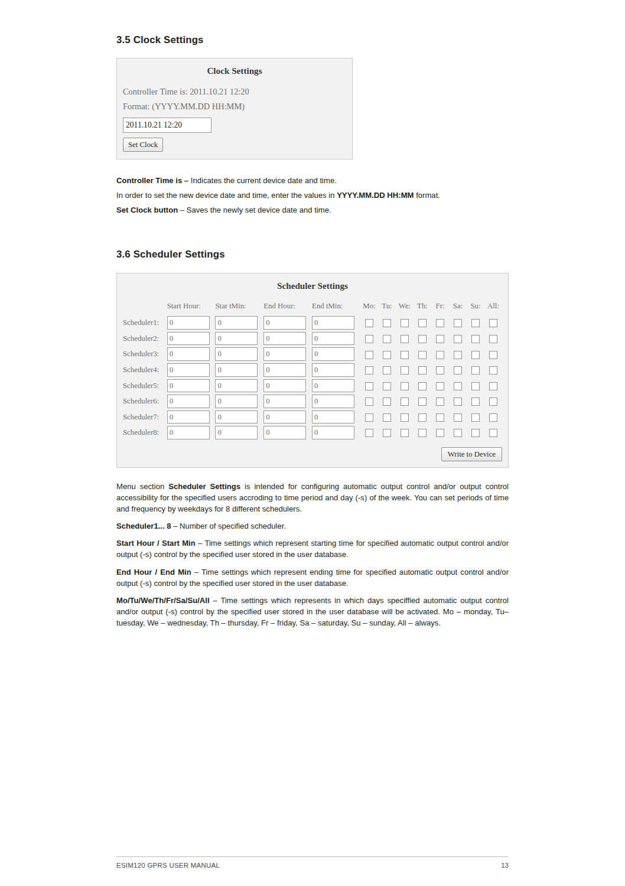3.5 Clock Settings
Clock Settings
Controller Time is: 2011.10.21 12:20
Format: (YYYY.MM.DD HH:MM)
2011.10.21 12:20
Set Clock
Controller Time is – Indicates the current device date and time.
In order to set the new device date and time, enter the values in YYYY.MM.DD HH:MM format.
Set Clock button – Saves the newly set device date and time.
3.6 Scheduler Settings
Scheduler Settings
| | Start Hour: | Star tMin: | End Hour: | End tMin: | Mo: | Tu: | We: | Th: | Fr: | Sa: | Su: | All: |
| --- | --- | --- | --- | --- | --- | --- | --- | --- | --- | --- | --- | --- |
| Scheduler1: | 0 | 0 | 0 | 0 | | | | | | | | |
| Scheduler2: | 0 | 0 | 0 | 0 | | | | | | | | |
| Scheduler3: | 0 | 0 | 0 | 0 | | | | | | | | |
| Scheduler4: | 0 | 0 | 0 | 0 | | | | | | | | |
| Scheduler5: | 0 | 0 | 0 | 0 | | | | | | | | |
| Scheduler6: | 0 | 0 | 0 | 0 | | | | | | | | |
| Scheduler7: | 0 | 0 | 0 | 0 | | | | | | | | |
| Scheduler8: | 0 | 0 | 0 | 0 | | | | | | | | |
Write to Device
Menu section Scheduler Settings is intended for configuring automatic output control and/or output control accessibility for the specified users accroding to time period and day (-s) of the week. You can set periods of time and frequency by weekdays for 8 different schedulers.
Scheduler1... 8 – Number of specified scheduler.
Start Hour / Start Min – Time settings which represent starting time for specified automatic output control and/or output (-s) control by the specified user stored in the user database.
End Hour / End Min – Time settings which represent ending time for specified automatic output control and/or output (-s) control by the specified user stored in the user database.
Mo/Tu/We/Th/Fr/Sa/Su/All – Time settings which represents in which days speciffied automatic output control and/or output (-s) control by the specified user stored in the user database will be activated. Mo – monday, Tu– tuesday, We – wednesday, Th – thursday, Fr – friday, Sa – saturday, Su – sunday, All – always.
ESIM120 GPRS USER MANUAL
13